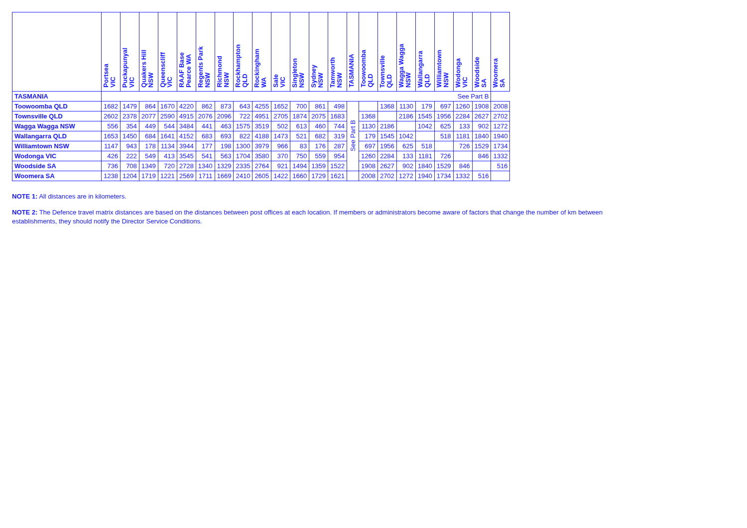| | Portsea VIC | Puckapunyal VIC | Quakers Hill NSW | Queenscliff VIC | RAAF Base Pearce WA | Regents Park NSW | Richmond NSW | Rockhampton QLD | Rockingham WA | Sale VIC | Singleton NSW | Sydney NSW | Tamworth NSW | TASMANIA | Toowoomba QLD | Townsville QLD | Wagga Wagga NSW | Wallangarra QLD | Williamtown NSW | Wodonga VIC | Woodside SA | Woomera SA |
| --- | --- | --- | --- | --- | --- | --- | --- | --- | --- | --- | --- | --- | --- | --- | --- | --- | --- | --- | --- | --- | --- | --- |
| TASMANIA | See Part B |
| Toowoomba QLD | 1682 | 1479 | 864 | 1670 | 4220 | 862 | 873 | 643 | 4255 | 1652 | 700 | 861 | 498 | See Part B | | 1368 | 1130 | 179 | 697 | 1260 | 1908 | 2008 |
| Townsville QLD | 2602 | 2378 | 2077 | 2590 | 4915 | 2076 | 2096 | 722 | 4951 | 2705 | 1874 | 2075 | 1683 | 1368 | | 2186 | 1545 | 1956 | 2284 | 2627 | 2702 |
| Wagga Wagga NSW | 556 | 354 | 449 | 544 | 3484 | 441 | 463 | 1575 | 3519 | 502 | 613 | 460 | 744 | 1130 | 2186 | | 1042 | 625 | 133 | 902 | 1272 |
| Wallangarra QLD | 1653 | 1450 | 684 | 1641 | 4152 | 683 | 693 | 822 | 4188 | 1473 | 521 | 682 | 319 | 179 | 1545 | 1042 | | 518 | 1181 | 1840 | 1940 |
| Williamtown NSW | 1147 | 943 | 178 | 1134 | 3944 | 177 | 198 | 1300 | 3979 | 966 | 83 | 176 | 287 | 697 | 1956 | 625 | 518 | | 726 | 1529 | 1734 |
| Wodonga VIC | 426 | 222 | 549 | 413 | 3545 | 541 | 563 | 1704 | 3580 | 370 | 750 | 559 | 954 | 1260 | 2284 | 133 | 1181 | 726 | | 846 | 1332 |
| Woodside SA | 736 | 708 | 1349 | 720 | 2728 | 1340 | 1329 | 2335 | 2764 | 921 | 1494 | 1359 | 1522 | 1908 | 2627 | 902 | 1840 | 1529 | 846 | | 516 |
| Woomera SA | 1238 | 1204 | 1719 | 1221 | 2569 | 1711 | 1669 | 2410 | 2605 | 1422 | 1660 | 1729 | 1621 | | 2008 | 2702 | 1272 | 1940 | 1734 | 1332 | 516 | |
NOTE 1: All distances are in kilometers.
NOTE 2: The Defence travel matrix distances are based on the distances between post offices at each location. If members or administrators become aware of factors that change the number of km between establishments, they should notify the Director Service Conditions.